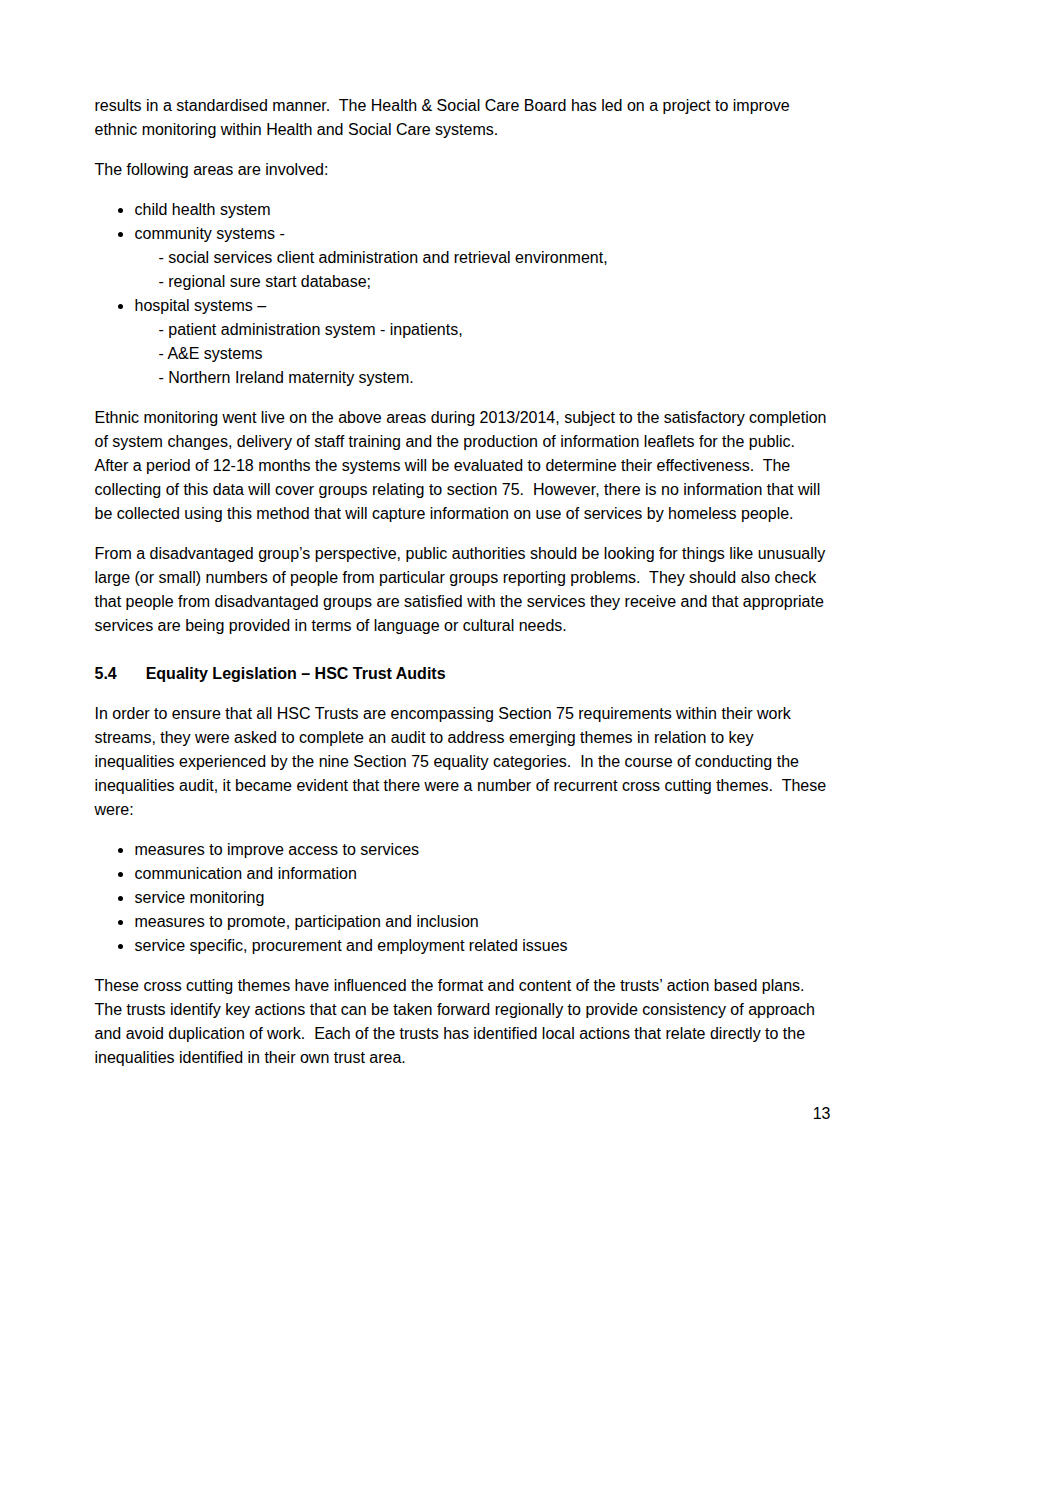results in a standardised manner. The Health & Social Care Board has led on a project to improve ethnic monitoring within Health and Social Care systems.
The following areas are involved:
child health system
community systems -
social services client administration and retrieval environment,
regional sure start database;
hospital systems –
patient administration system - inpatients,
A&E systems
Northern Ireland maternity system.
Ethnic monitoring went live on the above areas during 2013/2014, subject to the satisfactory completion of system changes, delivery of staff training and the production of information leaflets for the public. After a period of 12-18 months the systems will be evaluated to determine their effectiveness. The collecting of this data will cover groups relating to section 75. However, there is no information that will be collected using this method that will capture information on use of services by homeless people.
From a disadvantaged group’s perspective, public authorities should be looking for things like unusually large (or small) numbers of people from particular groups reporting problems. They should also check that people from disadvantaged groups are satisfied with the services they receive and that appropriate services are being provided in terms of language or cultural needs.
5.4 Equality Legislation – HSC Trust Audits
In order to ensure that all HSC Trusts are encompassing Section 75 requirements within their work streams, they were asked to complete an audit to address emerging themes in relation to key inequalities experienced by the nine Section 75 equality categories. In the course of conducting the inequalities audit, it became evident that there were a number of recurrent cross cutting themes. These were:
measures to improve access to services
communication and information
service monitoring
measures to promote, participation and inclusion
service specific, procurement and employment related issues
These cross cutting themes have influenced the format and content of the trusts’ action based plans. The trusts identify key actions that can be taken forward regionally to provide consistency of approach and avoid duplication of work. Each of the trusts has identified local actions that relate directly to the inequalities identified in their own trust area.
13